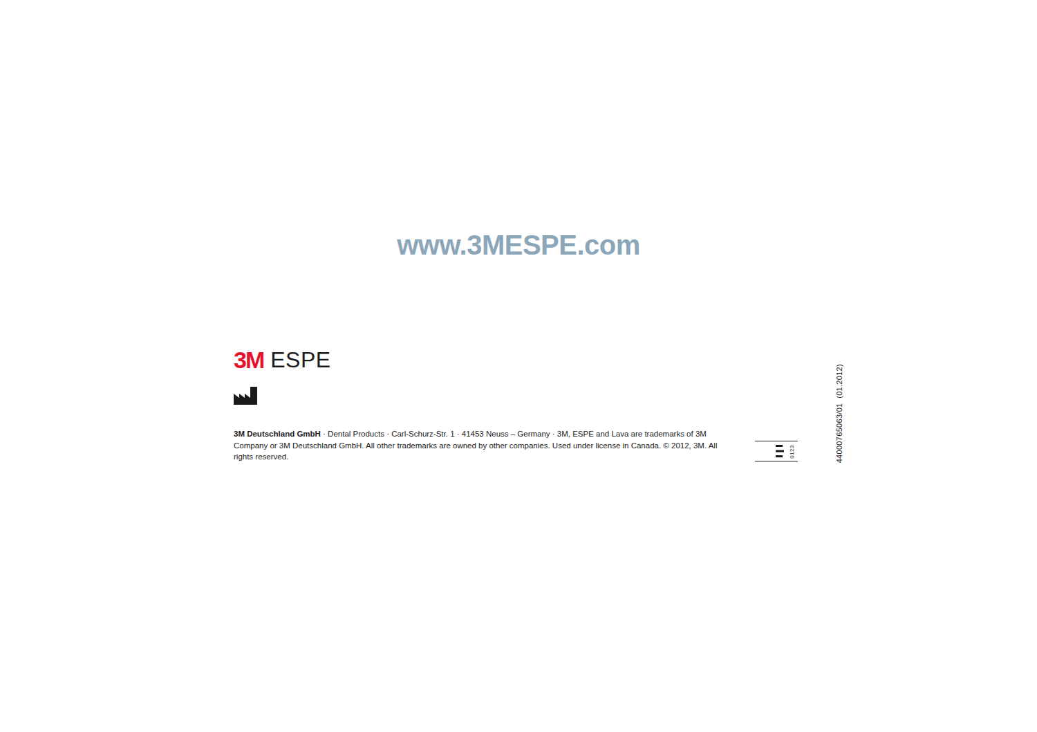www.3MESPE.com
3M ESPE
3M Deutschland GmbH · Dental Products · Carl-Schurz-Str. 1 · 41453 Neuss – Germany · 3M, ESPE and Lava are trademarks of 3M Company or 3M Deutschland GmbH. All other trademarks are owned by other companies. Used under license in Canada. © 2012, 3M. All rights reserved.
0123
44000765063/01 (01.2012)